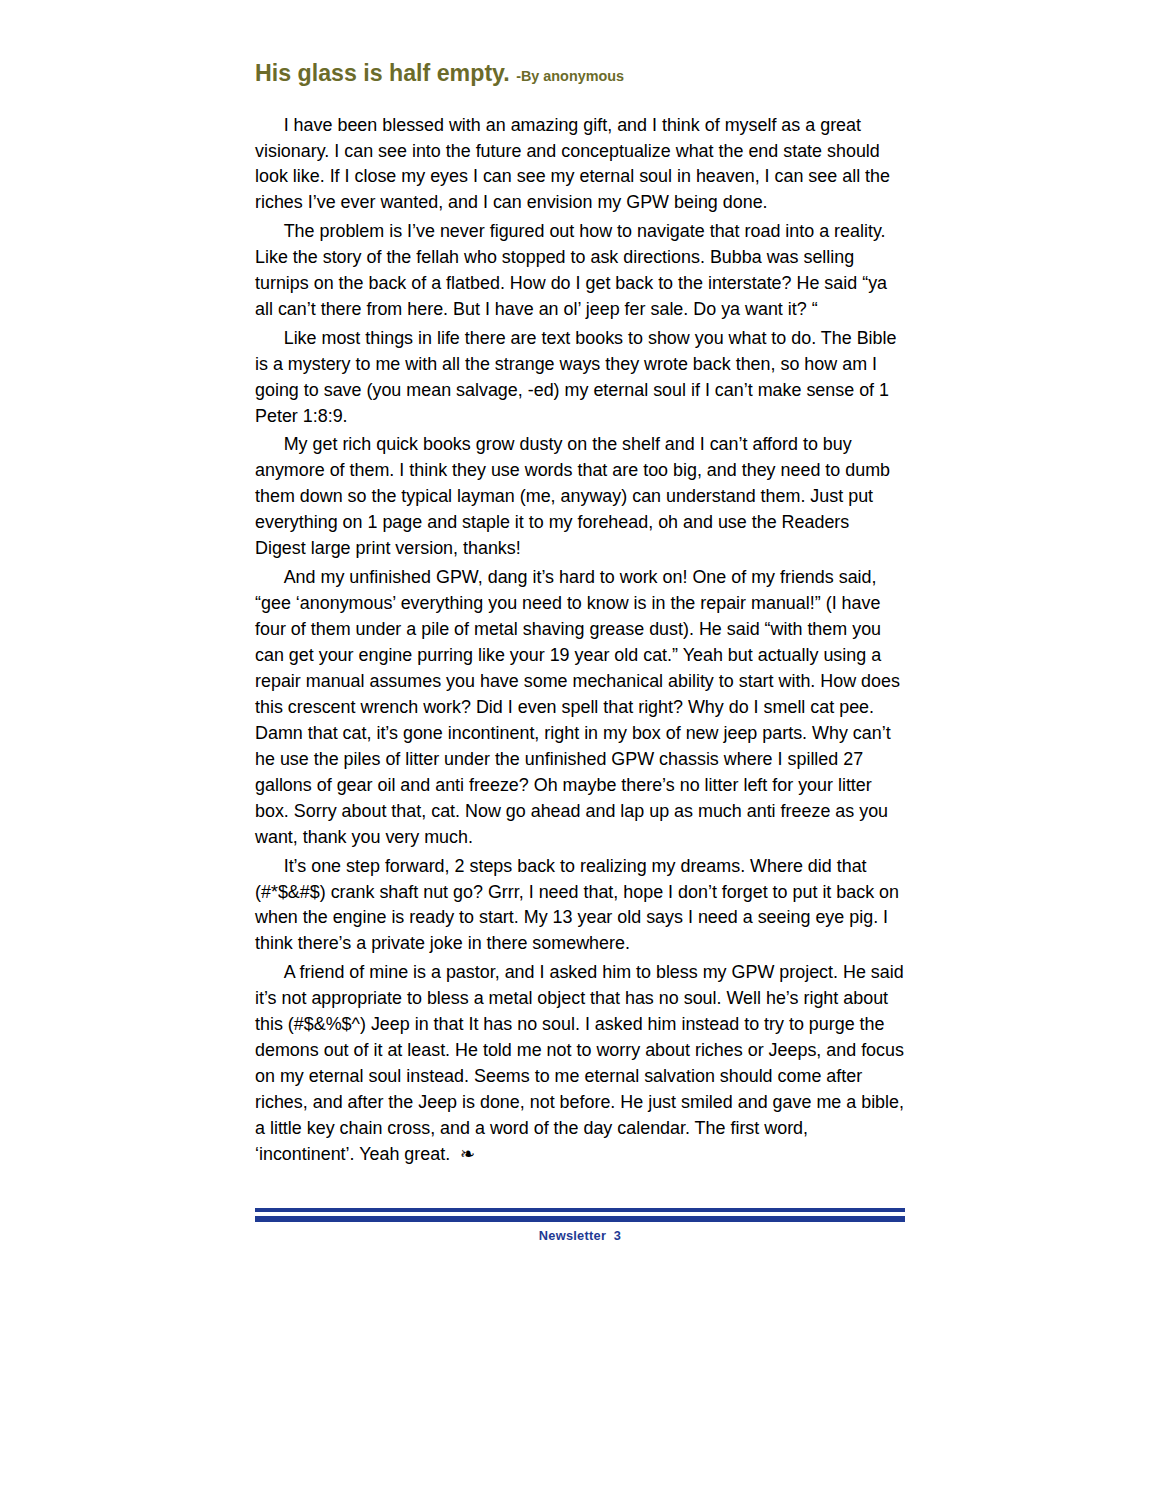His glass is half empty. -By anonymous
I have been blessed with an amazing gift, and I think of myself as a great visionary. I can see into the future and conceptualize what the end state should look like. If I close my eyes I can see my eternal soul in heaven, I can see all the riches I’ve ever wanted, and I can envision my GPW being done.
The problem is I’ve never figured out how to navigate that road into a reality. Like the story of the fellah who stopped to ask directions. Bubba was selling turnips on the back of a flatbed. How do I get back to the interstate? He said “ya all can’t there from here. But I have an ol’ jeep fer sale. Do ya want it? “
Like most things in life there are text books to show you what to do. The Bible is a mystery to me with all the strange ways they wrote back then, so how am I going to save (you mean salvage, -ed) my eternal soul if I can’t make sense of 1 Peter 1:8:9.
My get rich quick books grow dusty on the shelf and I can’t afford to buy anymore of them. I think they use words that are too big, and they need to dumb them down so the typical layman (me, anyway) can understand them. Just put everything on 1 page and staple it to my forehead, oh and use the Readers Digest large print version, thanks!
And my unfinished GPW, dang it’s hard to work on! One of my friends said, “gee ‘anonymous’ everything you need to know is in the repair manual!” (I have four of them under a pile of metal shaving grease dust). He said “with them you can get your engine purring like your 19 year old cat.” Yeah but actually using a repair manual assumes you have some mechanical ability to start with. How does this crescent wrench work? Did I even spell that right? Why do I smell cat pee. Damn that cat, it’s gone incontinent, right in my box of new jeep parts. Why can’t he use the piles of litter under the unfinished GPW chassis where I spilled 27 gallons of gear oil and anti freeze? Oh maybe there’s no litter left for your litter box. Sorry about that, cat. Now go ahead and lap up as much anti freeze as you want, thank you very much.
It’s one step forward, 2 steps back to realizing my dreams. Where did that (#*$&#$) crank shaft nut go? Grrr, I need that, hope I don’t forget to put it back on when the engine is ready to start. My 13 year old says I need a seeing eye pig. I think there’s a private joke in there somewhere.
A friend of mine is a pastor, and I asked him to bless my GPW project. He said it’s not appropriate to bless a metal object that has no soul. Well he’s right about this (#$&%$^) Jeep in that It has no soul. I asked him instead to try to purge the demons out of it at least. He told me not to worry about riches or Jeeps, and focus on my eternal soul instead. Seems to me eternal salvation should come after riches, and after the Jeep is done, not before. He just smiled and gave me a bible, a little key chain cross, and a word of the day calendar. The first word, ‘incontinent’. Yeah great. ❧
Newsletter 3